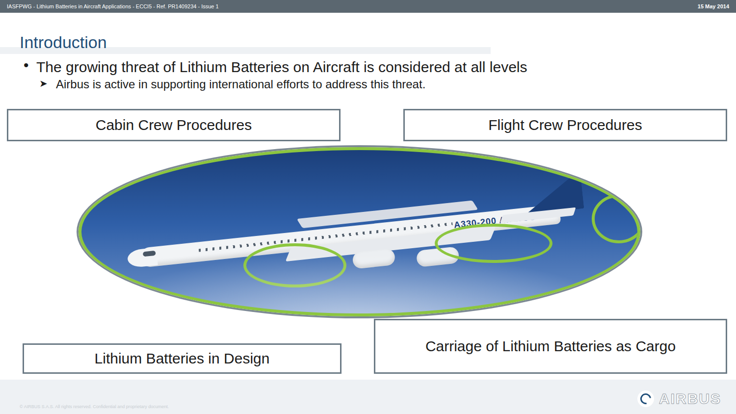IASFPWG - Lithium Batteries in Aircraft Applications - ECCI5 - Ref. PR1409234 - Issue 1
15 May 2014
Introduction
The growing threat of Lithium Batteries on Aircraft is considered at all levels
Airbus is active in supporting international efforts to address this threat.
Cabin Crew Procedures
Flight Crew Procedures
Lithium Batteries in Design
Carriage of Lithium Batteries as Cargo
A330-200 AIRBUS
© AIRBUS S.A.S. All rights reserved. Confidential and proprietary document.
AIRBUS